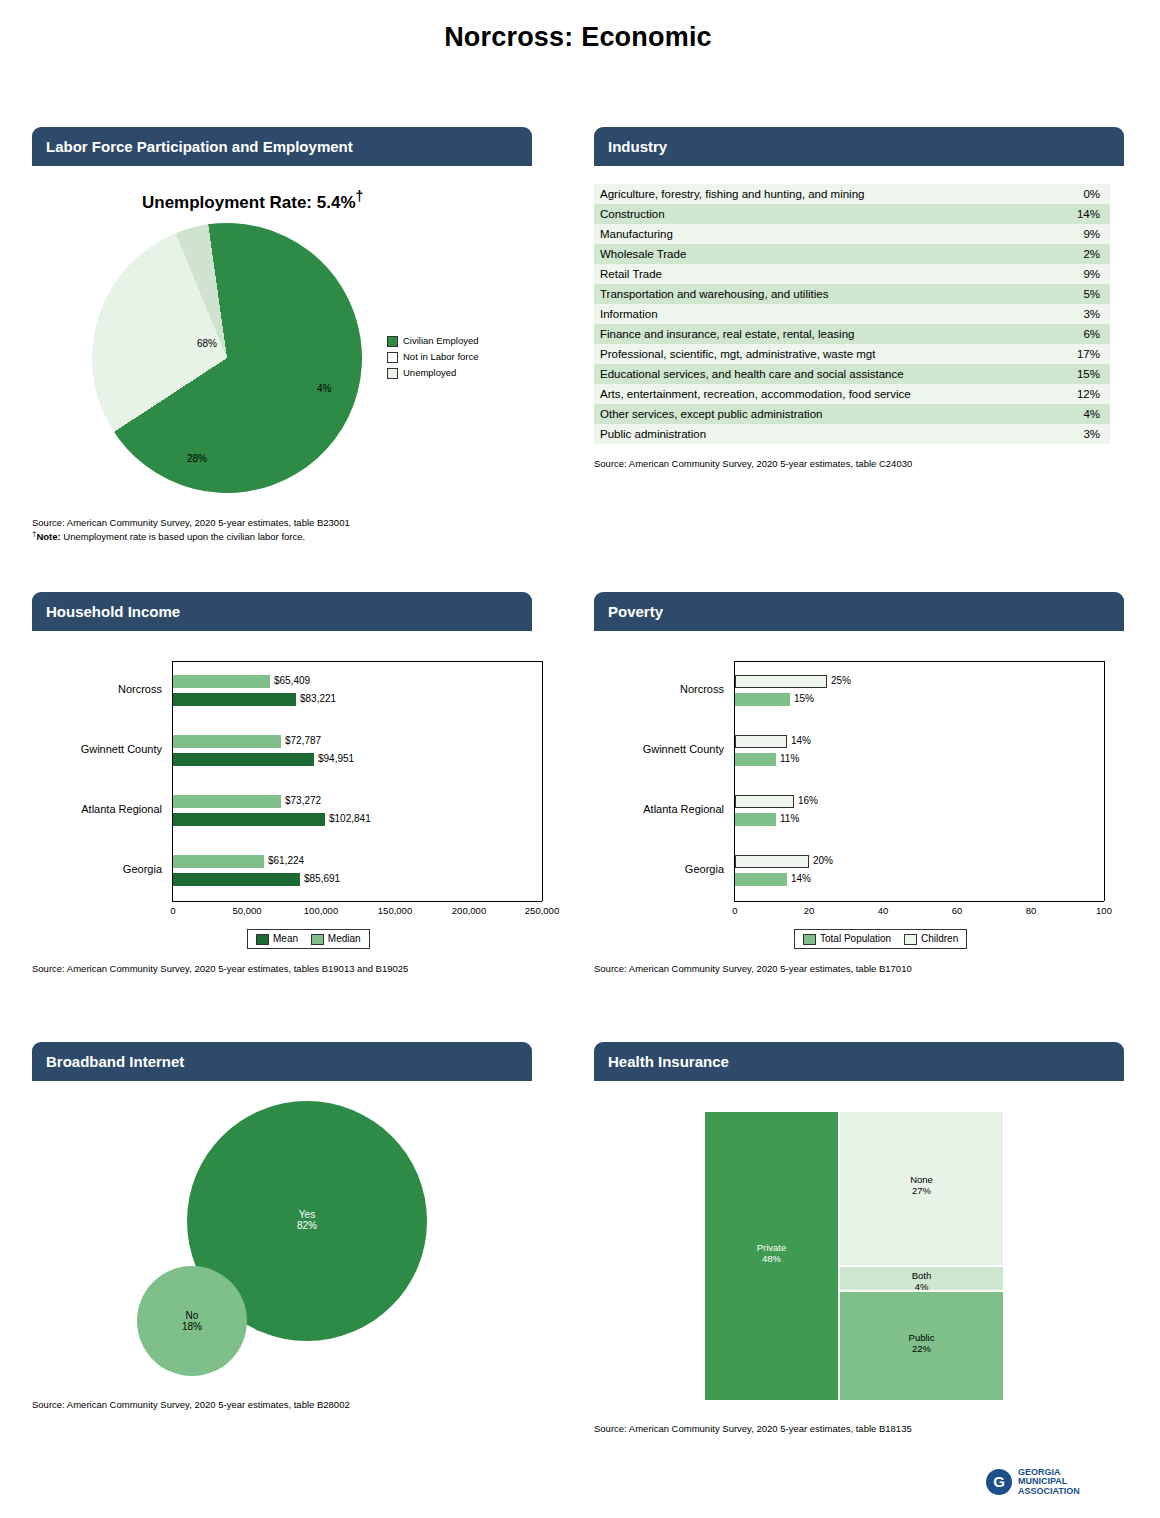Norcross: Economic
Labor Force Participation and Employment
Unemployment Rate: 5.4%†
68%
28%
4%
Civilian Employed
Not in Labor force
Unemployed
Source: American Community Survey, 2020 5-year estimates, table B23001
†Note: Unemployment rate is based upon the civilian labor force.
Industry
| Agriculture, forestry, fishing and hunting, and mining | 0% |
| Construction | 14% |
| Manufacturing | 9% |
| Wholesale Trade | 2% |
| Retail Trade | 9% |
| Transportation and warehousing, and utilities | 5% |
| Information | 3% |
| Finance and insurance, real estate, rental, leasing | 6% |
| Professional, scientific, mgt, administrative, waste mgt | 17% |
| Educational services, and health care and social assistance | 15% |
| Arts, entertainment, recreation, accommodation, food service | 12% |
| Other services, except public administration | 4% |
| Public administration | 3% |
Source: American Community Survey, 2020 5-year estimates, table C24030
Household Income
Norcross
$65,409
$83,221
Gwinnett County
$72,787
$94,951
Atlanta Regional
$73,272
$102,841
Georgia
$61,224
$85,691
0
50,000
100,000
150,000
200,000
250,000
Mean Median
Source: American Community Survey, 2020 5-year estimates, tables B19013 and B19025
Poverty
Norcross
25%
15%
Gwinnett County
14%
11%
Atlanta Regional
16%
11%
Georgia
20%
14%
0
20
40
60
80
100
Total Population Children
Source: American Community Survey, 2020 5-year estimates, table B17010
Broadband Internet
Yes 82%
No 18%
Source: American Community Survey, 2020 5-year estimates, table B28002
Health Insurance
Private 48%
None 27%
Both 4%
Public 22%
Source: American Community Survey, 2020 5-year estimates, table B18135
GGEORGIA
MUNICIPAL
ASSOCIATION